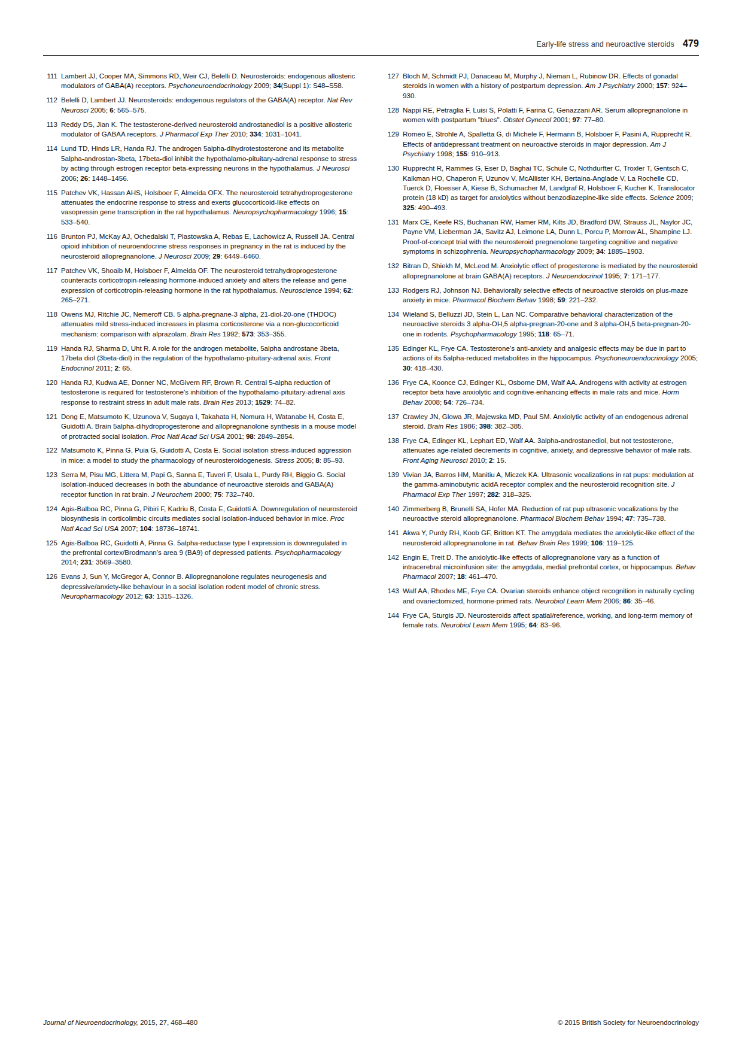Early-life stress and neuroactive steroids 479
111 Lambert JJ, Cooper MA, Simmons RD, Weir CJ, Belelli D. Neurosteroids: endogenous allosteric modulators of GABA(A) receptors. Psychoneuroendocrinology 2009; 34(Suppl 1): S48–S58.
112 Belelli D, Lambert JJ. Neurosteroids: endogenous regulators of the GABA(A) receptor. Nat Rev Neurosci 2005; 6: 565–575.
113 Reddy DS, Jian K. The testosterone-derived neurosteroid androstanediol is a positive allosteric modulator of GABAA receptors. J Pharmacol Exp Ther 2010; 334: 1031–1041.
114 Lund TD, Hinds LR, Handa RJ. The androgen 5alpha-dihydrotestosterone and its metabolite 5alpha-androstan-3beta, 17beta-diol inhibit the hypothalamo-pituitary-adrenal response to stress by acting through estrogen receptor beta-expressing neurons in the hypothalamus. J Neurosci 2006; 26: 1448–1456.
115 Patchev VK, Hassan AHS, Holsboer F, Almeida OFX. The neurosteroid tetrahydroprogesterone attenuates the endocrine response to stress and exerts glucocorticoid-like effects on vasopressin gene transcription in the rat hypothalamus. Neuropsychopharmacology 1996; 15: 533–540.
116 Brunton PJ, McKay AJ, Ochedalski T, Piastowska A, Rebas E, Lachowicz A, Russell JA. Central opioid inhibition of neuroendocrine stress responses in pregnancy in the rat is induced by the neurosteroid allopregnanolone. J Neurosci 2009; 29: 6449–6460.
117 Patchev VK, Shoaib M, Holsboer F, Almeida OF. The neurosteroid tetrahydroprogesterone counteracts corticotropin-releasing hormone-induced anxiety and alters the release and gene expression of corticotropin-releasing hormone in the rat hypothalamus. Neuroscience 1994; 62: 265–271.
118 Owens MJ, Ritchie JC, Nemeroff CB. 5 alpha-pregnane-3 alpha, 21-diol-20-one (THDOC) attenuates mild stress-induced increases in plasma corticosterone via a non-glucocorticoid mechanism: comparison with alprazolam. Brain Res 1992; 573: 353–355.
119 Handa RJ, Sharma D, Uht R. A role for the androgen metabolite, 5alpha androstane 3beta, 17beta diol (3beta-diol) in the regulation of the hypothalamo-pituitary-adrenal axis. Front Endocrinol 2011; 2: 65.
120 Handa RJ, Kudwa AE, Donner NC, McGivern RF, Brown R. Central 5-alpha reduction of testosterone is required for testosterone's inhibition of the hypothalamo-pituitary-adrenal axis response to restraint stress in adult male rats. Brain Res 2013; 1529: 74–82.
121 Dong E, Matsumoto K, Uzunova V, Sugaya I, Takahata H, Nomura H, Watanabe H, Costa E, Guidotti A. Brain 5alpha-dihydroprogesterone and allopregnanolone synthesis in a mouse model of protracted social isolation. Proc Natl Acad Sci USA 2001; 98: 2849–2854.
122 Matsumoto K, Pinna G, Puia G, Guidotti A, Costa E. Social isolation stress-induced aggression in mice: a model to study the pharmacology of neurosteroidogenesis. Stress 2005; 8: 85–93.
123 Serra M, Pisu MG, Littera M, Papi G, Sanna E, Tuveri F, Usala L, Purdy RH, Biggio G. Social isolation-induced decreases in both the abundance of neuroactive steroids and GABA(A) receptor function in rat brain. J Neurochem 2000; 75: 732–740.
124 Agis-Balboa RC, Pinna G, Pibiri F, Kadriu B, Costa E, Guidotti A. Downregulation of neurosteroid biosynthesis in corticolimbic circuits mediates social isolation-induced behavior in mice. Proc Natl Acad Sci USA 2007; 104: 18736–18741.
125 Agis-Balboa RC, Guidotti A, Pinna G. 5alpha-reductase type I expression is downregulated in the prefrontal cortex/Brodmann's area 9 (BA9) of depressed patients. Psychopharmacology 2014; 231: 3569–3580.
126 Evans J, Sun Y, McGregor A, Connor B. Allopregnanolone regulates neurogenesis and depressive/anxiety-like behaviour in a social isolation rodent model of chronic stress. Neuropharmacology 2012; 63: 1315–1326.
127 Bloch M, Schmidt PJ, Danaceau M, Murphy J, Nieman L, Rubinow DR. Effects of gonadal steroids in women with a history of postpartum depression. Am J Psychiatry 2000; 157: 924–930.
128 Nappi RE, Petraglia F, Luisi S, Polatti F, Farina C, Genazzani AR. Serum allopregnanolone in women with postpartum "blues". Obstet Gynecol 2001; 97: 77–80.
129 Romeo E, Strohle A, Spalletta G, di Michele F, Hermann B, Holsboer F, Pasini A, Rupprecht R. Effects of antidepressant treatment on neuroactive steroids in major depression. Am J Psychiatry 1998; 155: 910–913.
130 Rupprecht R, Rammes G, Eser D, Baghai TC, Schule C, Nothdurfter C, Troxler T, Gentsch C, Kalkman HO, Chaperon F, Uzunov V, McAllister KH, Bertaina-Anglade V, La Rochelle CD, Tuerck D, Floesser A, Kiese B, Schumacher M, Landgraf R, Holsboer F, Kucher K. Translocator protein (18 kD) as target for anxiolytics without benzodiazepine-like side effects. Science 2009; 325: 490–493.
131 Marx CE, Keefe RS, Buchanan RW, Hamer RM, Kilts JD, Bradford DW, Strauss JL, Naylor JC, Payne VM, Lieberman JA, Savitz AJ, Leimone LA, Dunn L, Porcu P, Morrow AL, Shampine LJ. Proof-of-concept trial with the neurosteroid pregnenolone targeting cognitive and negative symptoms in schizophrenia. Neuropsychopharmacology 2009; 34: 1885–1903.
132 Bitran D, Shiekh M, McLeod M. Anxiolytic effect of progesterone is mediated by the neurosteroid allopregnanolone at brain GABA(A) receptors. J Neuroendocrinol 1995; 7: 171–177.
133 Rodgers RJ, Johnson NJ. Behaviorally selective effects of neuroactive steroids on plus-maze anxiety in mice. Pharmacol Biochem Behav 1998; 59: 221–232.
134 Wieland S, Belluzzi JD, Stein L, Lan NC. Comparative behavioral characterization of the neuroactive steroids 3 alpha-OH,5 alpha-pregnan-20-one and 3 alpha-OH,5 beta-pregnan-20-one in rodents. Psychopharmacology 1995; 118: 65–71.
135 Edinger KL, Frye CA. Testosterone's anti-anxiety and analgesic effects may be due in part to actions of its 5alpha-reduced metabolites in the hippocampus. Psychoneuroendocrinology 2005; 30: 418–430.
136 Frye CA, Koonce CJ, Edinger KL, Osborne DM, Walf AA. Androgens with activity at estrogen receptor beta have anxiolytic and cognitive-enhancing effects in male rats and mice. Horm Behav 2008; 54: 726–734.
137 Crawley JN, Glowa JR, Majewska MD, Paul SM. Anxiolytic activity of an endogenous adrenal steroid. Brain Res 1986; 398: 382–385.
138 Frye CA, Edinger KL, Lephart ED, Walf AA. 3alpha-androstanediol, but not testosterone, attenuates age-related decrements in cognitive, anxiety, and depressive behavior of male rats. Front Aging Neurosci 2010; 2: 15.
139 Vivian JA, Barros HM, Manitiu A, Miczek KA. Ultrasonic vocalizations in rat pups: modulation at the gamma-aminobutyric acidA receptor complex and the neurosteroid recognition site. J Pharmacol Exp Ther 1997; 282: 318–325.
140 Zimmerberg B, Brunelli SA, Hofer MA. Reduction of rat pup ultrasonic vocalizations by the neuroactive steroid allopregnanolone. Pharmacol Biochem Behav 1994; 47: 735–738.
141 Akwa Y, Purdy RH, Koob GF, Britton KT. The amygdala mediates the anxiolytic-like effect of the neurosteroid allopregnanolone in rat. Behav Brain Res 1999; 106: 119–125.
142 Engin E, Treit D. The anxiolytic-like effects of allopregnanolone vary as a function of intracerebral microinfusion site: the amygdala, medial prefrontal cortex, or hippocampus. Behav Pharmacol 2007; 18: 461–470.
143 Walf AA, Rhodes ME, Frye CA. Ovarian steroids enhance object recognition in naturally cycling and ovariectomized, hormone-primed rats. Neurobiol Learn Mem 2006; 86: 35–46.
144 Frye CA, Sturgis JD. Neurosteroids affect spatial/reference, working, and long-term memory of female rats. Neurobiol Learn Mem 1995; 64: 83–96.
Journal of Neuroendocrinology, 2015, 27, 468–480
© 2015 British Society for Neuroendocrinology